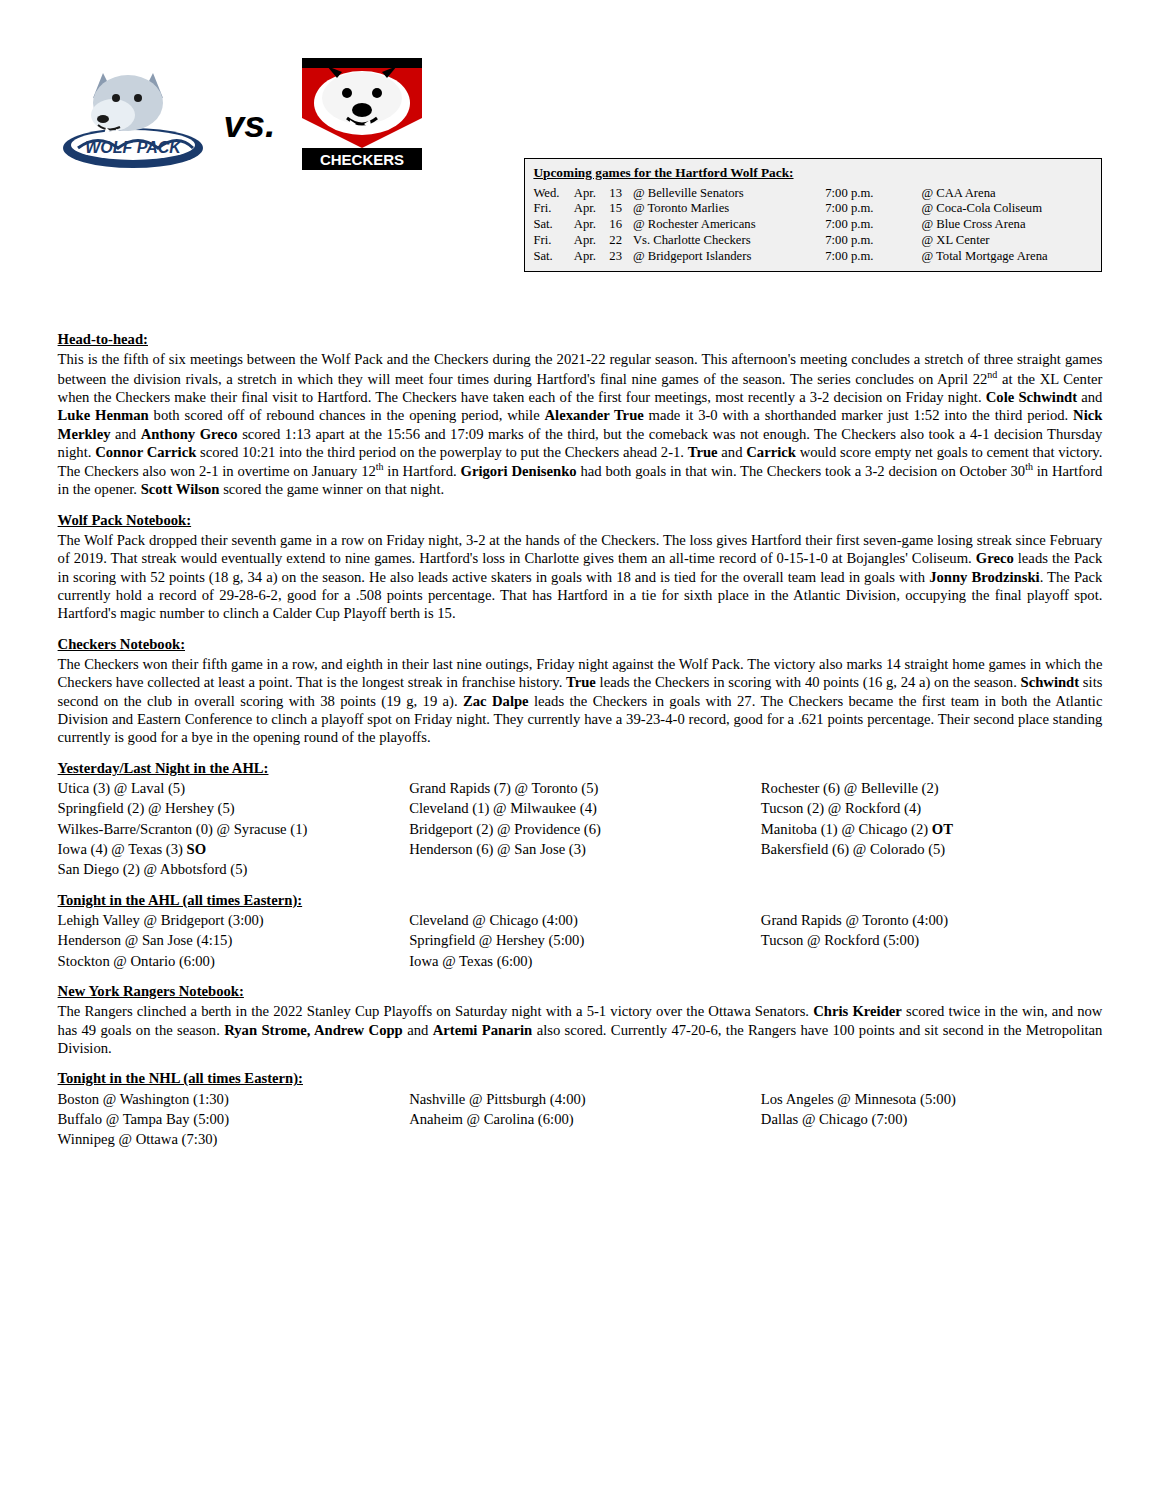WOLF PACK vs. CHECKERS
Upcoming games for the Hartford Wolf Pack:
| Wed. | Apr. | 13 | @ Belleville Senators | 7:00 p.m. | @ CAA Arena |
| Fri. | Apr. | 15 | @ Toronto Marlies | 7:00 p.m. | @ Coca-Cola Coliseum |
| Sat. | Apr. | 16 | @ Rochester Americans | 7:00 p.m. | @ Blue Cross Arena |
| Fri. | Apr. | 22 | Vs. Charlotte Checkers | 7:00 p.m. | @ XL Center |
| Sat. | Apr. | 23 | @ Bridgeport Islanders | 7:00 p.m. | @ Total Mortgage Arena |
Head-to-head:
This is the fifth of six meetings between the Wolf Pack and the Checkers during the 2021-22 regular season. This afternoon's meeting concludes a stretch of three straight games between the division rivals, a stretch in which they will meet four times during Hartford's final nine games of the season. The series concludes on April 22nd at the XL Center when the Checkers make their final visit to Hartford. The Checkers have taken each of the first four meetings, most recently a 3-2 decision on Friday night. Cole Schwindt and Luke Henman both scored off of rebound chances in the opening period, while Alexander True made it 3-0 with a shorthanded marker just 1:52 into the third period. Nick Merkley and Anthony Greco scored 1:13 apart at the 15:56 and 17:09 marks of the third, but the comeback was not enough. The Checkers also took a 4-1 decision Thursday night. Connor Carrick scored 10:21 into the third period on the powerplay to put the Checkers ahead 2-1. True and Carrick would score empty net goals to cement that victory. The Checkers also won 2-1 in overtime on January 12th in Hartford. Grigori Denisenko had both goals in that win. The Checkers took a 3-2 decision on October 30th in Hartford in the opener. Scott Wilson scored the game winner on that night.
Wolf Pack Notebook:
The Wolf Pack dropped their seventh game in a row on Friday night, 3-2 at the hands of the Checkers. The loss gives Hartford their first seven-game losing streak since February of 2019. That streak would eventually extend to nine games. Hartford's loss in Charlotte gives them an all-time record of 0-15-1-0 at Bojangles' Coliseum. Greco leads the Pack in scoring with 52 points (18 g, 34 a) on the season. He also leads active skaters in goals with 18 and is tied for the overall team lead in goals with Jonny Brodzinski. The Pack currently hold a record of 29-28-6-2, good for a .508 points percentage. That has Hartford in a tie for sixth place in the Atlantic Division, occupying the final playoff spot. Hartford's magic number to clinch a Calder Cup Playoff berth is 15.
Checkers Notebook:
The Checkers won their fifth game in a row, and eighth in their last nine outings, Friday night against the Wolf Pack. The victory also marks 14 straight home games in which the Checkers have collected at least a point. That is the longest streak in franchise history. True leads the Checkers in scoring with 40 points (16 g, 24 a) on the season. Schwindt sits second on the club in overall scoring with 38 points (19 g, 19 a). Zac Dalpe leads the Checkers in goals with 27. The Checkers became the first team in both the Atlantic Division and Eastern Conference to clinch a playoff spot on Friday night. They currently have a 39-23-4-0 record, good for a .621 points percentage. Their second place standing currently is good for a bye in the opening round of the playoffs.
Yesterday/Last Night in the AHL:
Utica (3) @ Laval (5)
Grand Rapids (7) @ Toronto (5)
Rochester (6) @ Belleville (2)
Springfield (2) @ Hershey (5)
Cleveland (1) @ Milwaukee (4)
Tucson (2) @ Rockford (4)
Wilkes-Barre/Scranton (0) @ Syracuse (1)
Bridgeport (2) @ Providence (6)
Manitoba (1) @ Chicago (2) OT
Iowa (4) @ Texas (3) SO
Henderson (6) @ San Jose (3)
Bakersfield (6) @ Colorado (5)
San Diego (2) @ Abbotsford (5)
Tonight in the AHL (all times Eastern):
Lehigh Valley @ Bridgeport (3:00)
Cleveland @ Chicago (4:00)
Grand Rapids @ Toronto (4:00)
Henderson @ San Jose (4:15)
Springfield @ Hershey (5:00)
Tucson @ Rockford (5:00)
Stockton @ Ontario (6:00)
Iowa @ Texas (6:00)
New York Rangers Notebook:
The Rangers clinched a berth in the 2022 Stanley Cup Playoffs on Saturday night with a 5-1 victory over the Ottawa Senators. Chris Kreider scored twice in the win, and now has 49 goals on the season. Ryan Strome, Andrew Copp and Artemi Panarin also scored. Currently 47-20-6, the Rangers have 100 points and sit second in the Metropolitan Division.
Tonight in the NHL (all times Eastern):
Boston @ Washington (1:30)
Nashville @ Pittsburgh (4:00)
Los Angeles @ Minnesota (5:00)
Buffalo @ Tampa Bay (5:00)
Anaheim @ Carolina (6:00)
Dallas @ Chicago (7:00)
Winnipeg @ Ottawa (7:30)